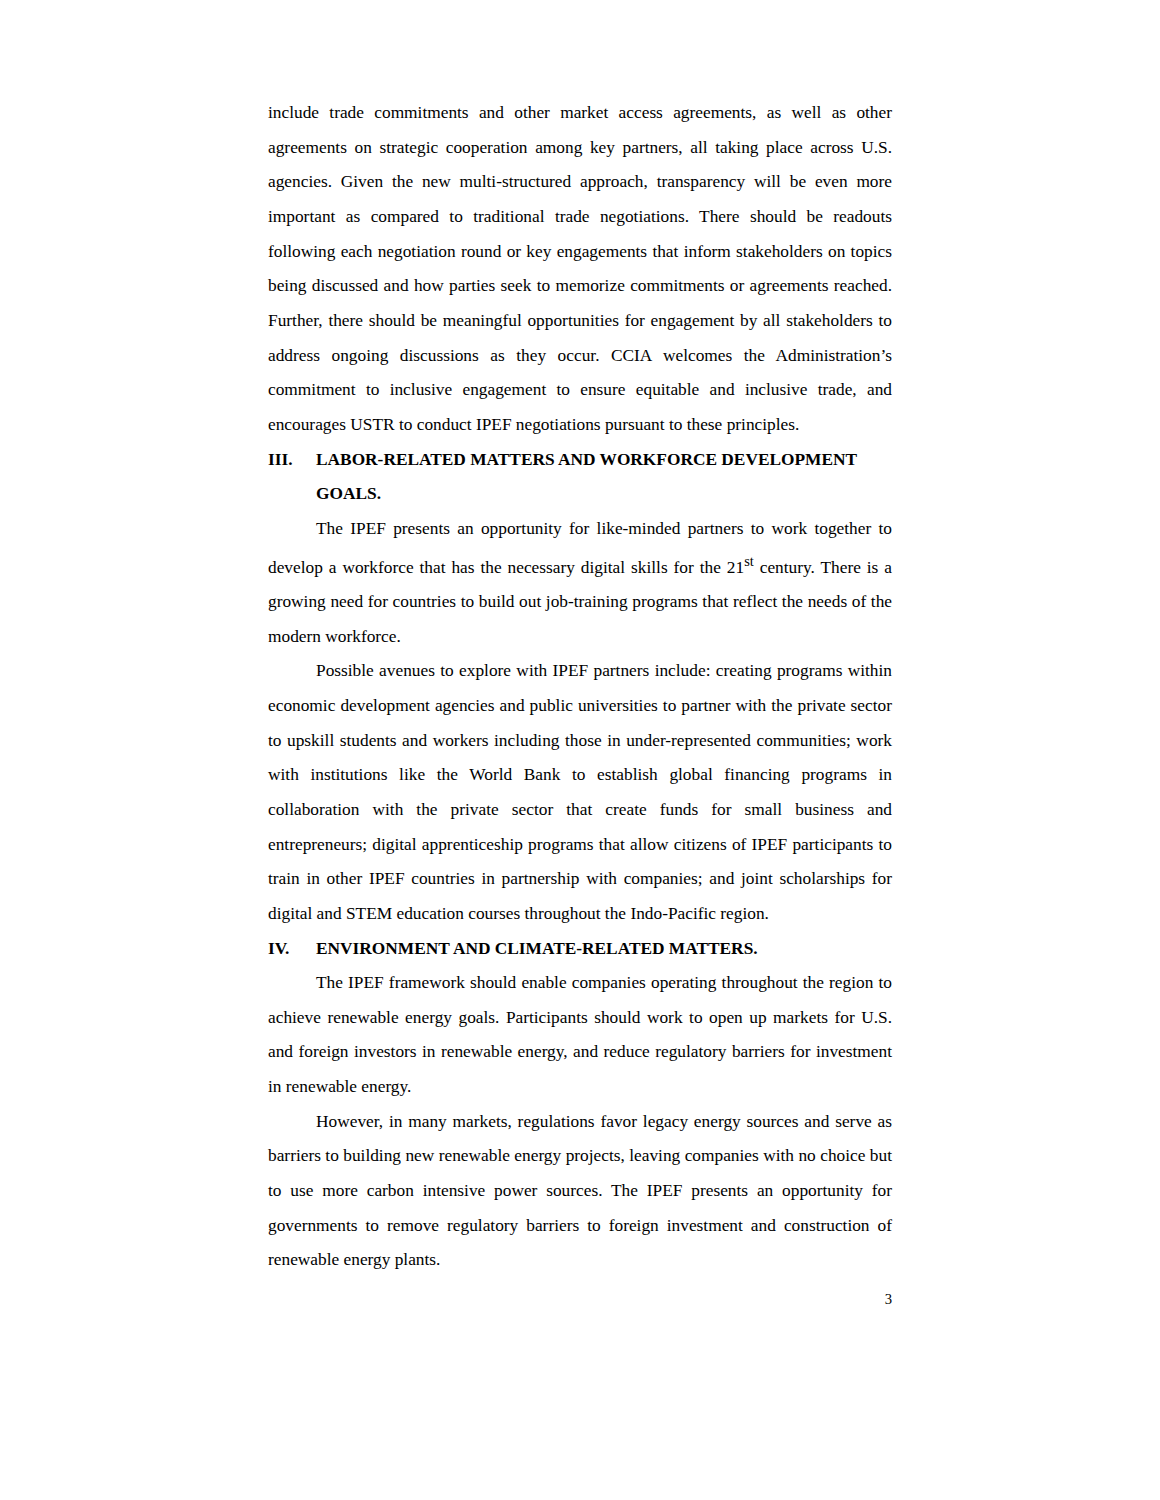include trade commitments and other market access agreements, as well as other agreements on strategic cooperation among key partners, all taking place across U.S. agencies. Given the new multi-structured approach, transparency will be even more important as compared to traditional trade negotiations. There should be readouts following each negotiation round or key engagements that inform stakeholders on topics being discussed and how parties seek to memorize commitments or agreements reached. Further, there should be meaningful opportunities for engagement by all stakeholders to address ongoing discussions as they occur. CCIA welcomes the Administration’s commitment to inclusive engagement to ensure equitable and inclusive trade, and encourages USTR to conduct IPEF negotiations pursuant to these principles.
III. Labor-Related Matters and Workforce Development Goals.
The IPEF presents an opportunity for like-minded partners to work together to develop a workforce that has the necessary digital skills for the 21st century. There is a growing need for countries to build out job-training programs that reflect the needs of the modern workforce.
Possible avenues to explore with IPEF partners include: creating programs within economic development agencies and public universities to partner with the private sector to upskill students and workers including those in under-represented communities; work with institutions like the World Bank to establish global financing programs in collaboration with the private sector that create funds for small business and entrepreneurs; digital apprenticeship programs that allow citizens of IPEF participants to train in other IPEF countries in partnership with companies; and joint scholarships for digital and STEM education courses throughout the Indo-Pacific region.
IV. Environment and Climate-Related Matters.
The IPEF framework should enable companies operating throughout the region to achieve renewable energy goals. Participants should work to open up markets for U.S. and foreign investors in renewable energy, and reduce regulatory barriers for investment in renewable energy.
However, in many markets, regulations favor legacy energy sources and serve as barriers to building new renewable energy projects, leaving companies with no choice but to use more carbon intensive power sources. The IPEF presents an opportunity for governments to remove regulatory barriers to foreign investment and construction of renewable energy plants.
3